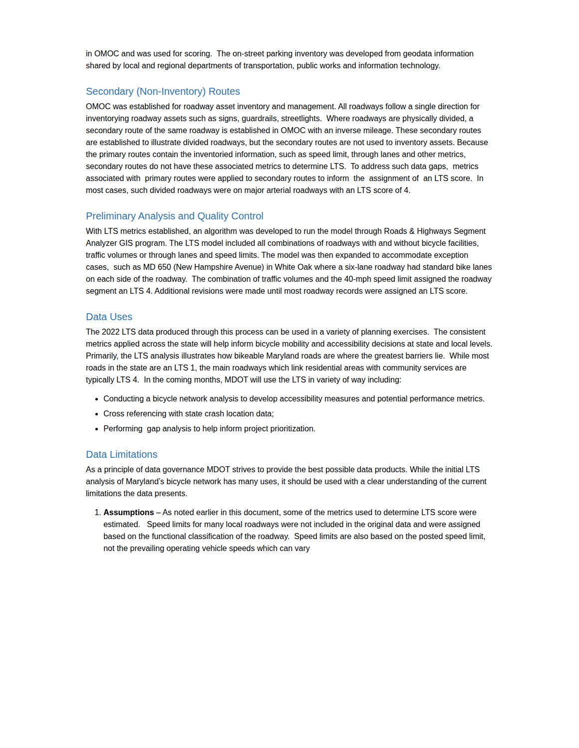in OMOC and was used for scoring. The on-street parking inventory was developed from geodata information shared by local and regional departments of transportation, public works and information technology.
Secondary (Non-Inventory) Routes
OMOC was established for roadway asset inventory and management. All roadways follow a single direction for inventorying roadway assets such as signs, guardrails, streetlights. Where roadways are physically divided, a secondary route of the same roadway is established in OMOC with an inverse mileage. These secondary routes are established to illustrate divided roadways, but the secondary routes are not used to inventory assets. Because the primary routes contain the inventoried information, such as speed limit, through lanes and other metrics, secondary routes do not have these associated metrics to determine LTS. To address such data gaps, metrics associated with primary routes were applied to secondary routes to inform the assignment of an LTS score. In most cases, such divided roadways were on major arterial roadways with an LTS score of 4.
Preliminary Analysis and Quality Control
With LTS metrics established, an algorithm was developed to run the model through Roads & Highways Segment Analyzer GIS program. The LTS model included all combinations of roadways with and without bicycle facilities, traffic volumes or through lanes and speed limits. The model was then expanded to accommodate exception cases, such as MD 650 (New Hampshire Avenue) in White Oak where a six-lane roadway had standard bike lanes on each side of the roadway. The combination of traffic volumes and the 40-mph speed limit assigned the roadway segment an LTS 4. Additional revisions were made until most roadway records were assigned an LTS score.
Data Uses
The 2022 LTS data produced through this process can be used in a variety of planning exercises. The consistent metrics applied across the state will help inform bicycle mobility and accessibility decisions at state and local levels. Primarily, the LTS analysis illustrates how bikeable Maryland roads are where the greatest barriers lie. While most roads in the state are an LTS 1, the main roadways which link residential areas with community services are typically LTS 4. In the coming months, MDOT will use the LTS in variety of way including:
Conducting a bicycle network analysis to develop accessibility measures and potential performance metrics.
Cross referencing with state crash location data;
Performing gap analysis to help inform project prioritization.
Data Limitations
As a principle of data governance MDOT strives to provide the best possible data products. While the initial LTS analysis of Maryland’s bicycle network has many uses, it should be used with a clear understanding of the current limitations the data presents.
Assumptions – As noted earlier in this document, some of the metrics used to determine LTS score were estimated. Speed limits for many local roadways were not included in the original data and were assigned based on the functional classification of the roadway. Speed limits are also based on the posted speed limit, not the prevailing operating vehicle speeds which can vary